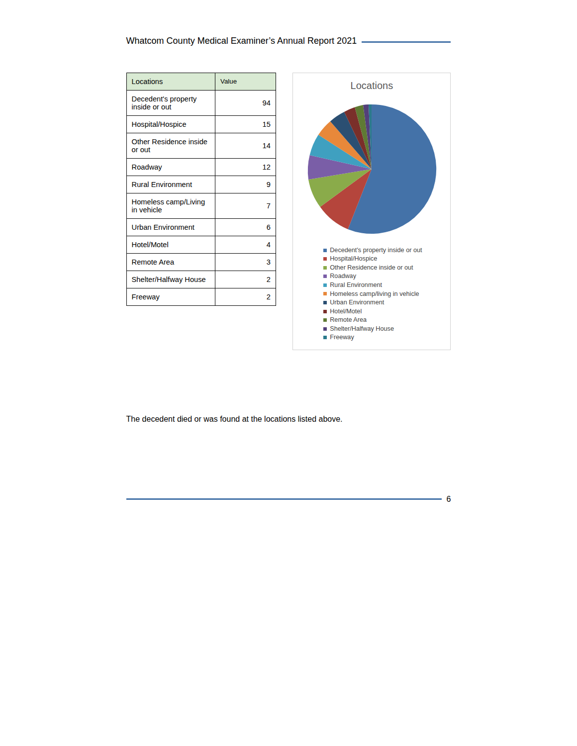Whatcom County Medical Examiner’s Annual Report 2021
| Locations | Value |
| --- | --- |
| Decedent's property inside or out | 94 |
| Hospital/Hospice | 15 |
| Other Residence inside or out | 14 |
| Roadway | 12 |
| Rural Environment | 9 |
| Homeless camp/Living in vehicle | 7 |
| Urban Environment | 6 |
| Hotel/Motel | 4 |
| Remote Area | 3 |
| Shelter/Halfway House | 2 |
| Freeway | 2 |
Locations
Decedent's property inside or out
Hospital/Hospice
Other Residence inside or out
Roadway
Rural Environment
Homeless camp/living in vehicle
Urban Environment
Hotel/Motel
Remote Area
Shelter/Halfway House
Freeway
The decedent died or was found at the locations listed above.
6